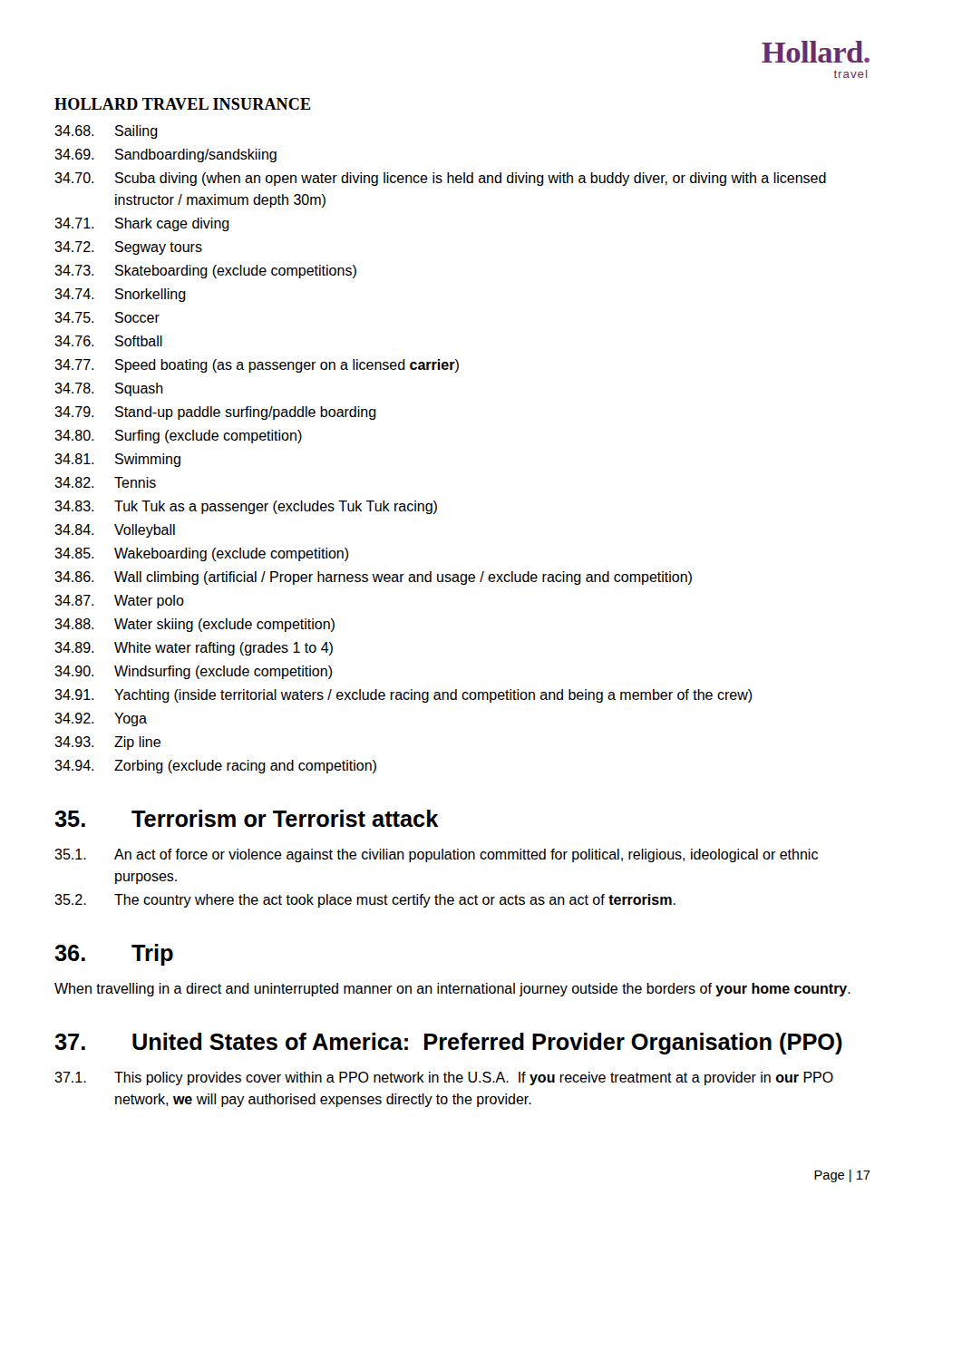Hollard. travel
HOLLARD TRAVEL INSURANCE
34.68. Sailing
34.69. Sandboarding/sandskiing
34.70. Scuba diving (when an open water diving licence is held and diving with a buddy diver, or diving with a licensed instructor / maximum depth 30m)
34.71. Shark cage diving
34.72. Segway tours
34.73. Skateboarding (exclude competitions)
34.74. Snorkelling
34.75. Soccer
34.76. Softball
34.77. Speed boating (as a passenger on a licensed carrier)
34.78. Squash
34.79. Stand-up paddle surfing/paddle boarding
34.80. Surfing (exclude competition)
34.81. Swimming
34.82. Tennis
34.83. Tuk Tuk as a passenger (excludes Tuk Tuk racing)
34.84. Volleyball
34.85. Wakeboarding (exclude competition)
34.86. Wall climbing (artificial / Proper harness wear and usage / exclude racing and competition)
34.87. Water polo
34.88. Water skiing (exclude competition)
34.89. White water rafting (grades 1 to 4)
34.90. Windsurfing (exclude competition)
34.91. Yachting (inside territorial waters / exclude racing and competition and being a member of the crew)
34.92. Yoga
34.93. Zip line
34.94. Zorbing (exclude racing and competition)
35. Terrorism or Terrorist attack
35.1. An act of force or violence against the civilian population committed for political, religious, ideological or ethnic purposes.
35.2. The country where the act took place must certify the act or acts as an act of terrorism.
36. Trip
When travelling in a direct and uninterrupted manner on an international journey outside the borders of your home country.
37. United States of America: Preferred Provider Organisation (PPO)
37.1. This policy provides cover within a PPO network in the U.S.A. If you receive treatment at a provider in our PPO network, we will pay authorised expenses directly to the provider.
Page | 17